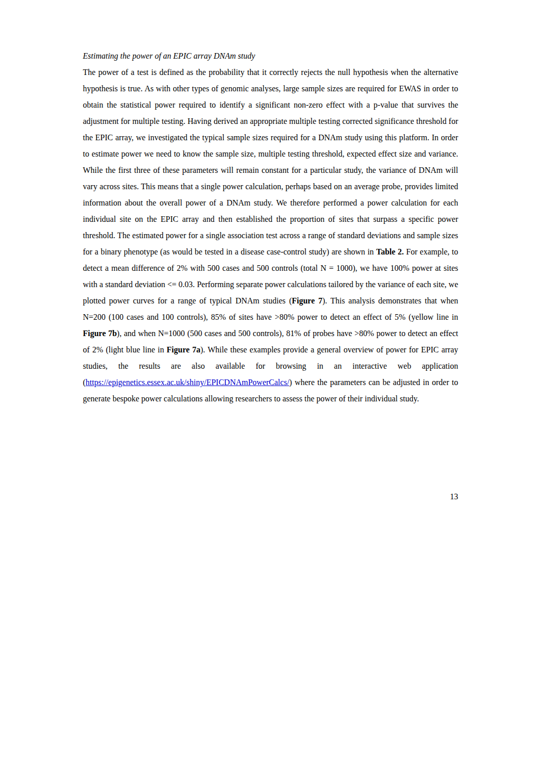Estimating the power of an EPIC array DNAm study
The power of a test is defined as the probability that it correctly rejects the null hypothesis when the alternative hypothesis is true. As with other types of genomic analyses, large sample sizes are required for EWAS in order to obtain the statistical power required to identify a significant non-zero effect with a p-value that survives the adjustment for multiple testing. Having derived an appropriate multiple testing corrected significance threshold for the EPIC array, we investigated the typical sample sizes required for a DNAm study using this platform. In order to estimate power we need to know the sample size, multiple testing threshold, expected effect size and variance. While the first three of these parameters will remain constant for a particular study, the variance of DNAm will vary across sites. This means that a single power calculation, perhaps based on an average probe, provides limited information about the overall power of a DNAm study. We therefore performed a power calculation for each individual site on the EPIC array and then established the proportion of sites that surpass a specific power threshold. The estimated power for a single association test across a range of standard deviations and sample sizes for a binary phenotype (as would be tested in a disease case-control study) are shown in Table 2. For example, to detect a mean difference of 2% with 500 cases and 500 controls (total N = 1000), we have 100% power at sites with a standard deviation <= 0.03. Performing separate power calculations tailored by the variance of each site, we plotted power curves for a range of typical DNAm studies (Figure 7). This analysis demonstrates that when N=200 (100 cases and 100 controls), 85% of sites have >80% power to detect an effect of 5% (yellow line in Figure 7b), and when N=1000 (500 cases and 500 controls), 81% of probes have >80% power to detect an effect of 2% (light blue line in Figure 7a). While these examples provide a general overview of power for EPIC array studies, the results are also available for browsing in an interactive web application (https://epigenetics.essex.ac.uk/shiny/EPICDNAmPowerCalcs/) where the parameters can be adjusted in order to generate bespoke power calculations allowing researchers to assess the power of their individual study.
13